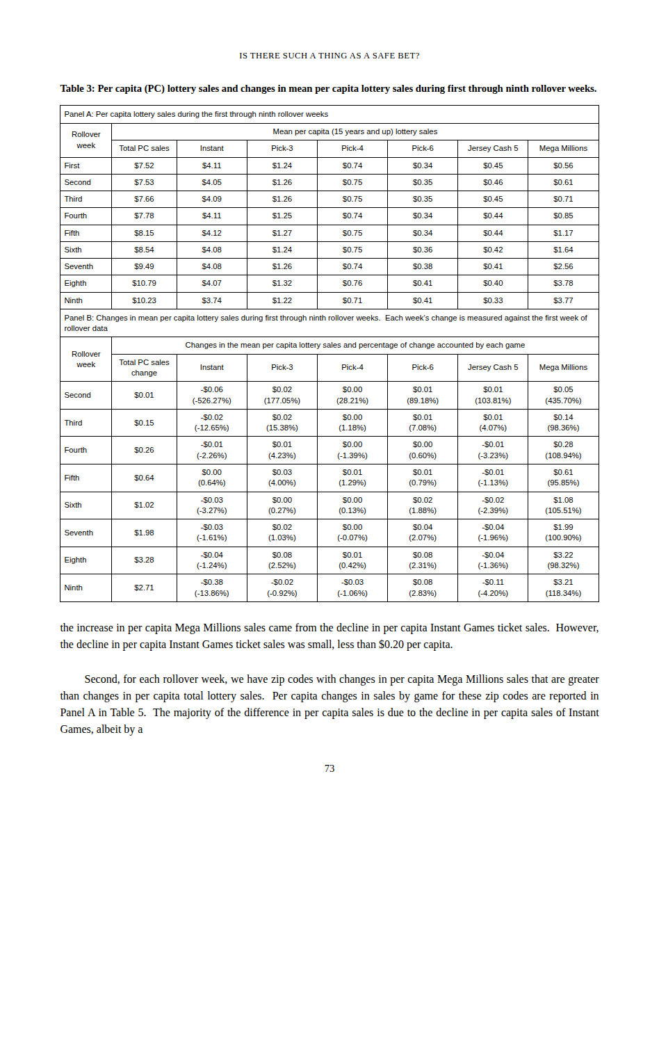IS THERE SUCH A THING AS A SAFE BET?
Table 3: Per capita (PC) lottery sales and changes in mean per capita lottery sales during first through ninth rollover weeks.
| Panel A: Per capita lottery sales during the first through ninth rollover weeks |
| Rollover week | Mean per capita (15 years and up) lottery sales |
| Total PC sales | Instant | Pick-3 | Pick-4 | Pick-6 | Jersey Cash 5 | Mega Millions |
| First | $7.52 | $4.11 | $1.24 | $0.74 | $0.34 | $0.45 | $0.56 |
| Second | $7.53 | $4.05 | $1.26 | $0.75 | $0.35 | $0.46 | $0.61 |
| Third | $7.66 | $4.09 | $1.26 | $0.75 | $0.35 | $0.45 | $0.71 |
| Fourth | $7.78 | $4.11 | $1.25 | $0.74 | $0.34 | $0.44 | $0.85 |
| Fifth | $8.15 | $4.12 | $1.27 | $0.75 | $0.34 | $0.44 | $1.17 |
| Sixth | $8.54 | $4.08 | $1.24 | $0.75 | $0.36 | $0.42 | $1.64 |
| Seventh | $9.49 | $4.08 | $1.26 | $0.74 | $0.38 | $0.41 | $2.56 |
| Eighth | $10.79 | $4.07 | $1.32 | $0.76 | $0.41 | $0.40 | $3.78 |
| Ninth | $10.23 | $3.74 | $1.22 | $0.71 | $0.41 | $0.33 | $3.77 |
| Panel B: Changes in mean per capita lottery sales during first through ninth rollover weeks. Each week’s change is measured against the first week of rollover data |
| Rollover week | Changes in the mean per capita lottery sales and percentage of change accounted by each game |
| Total PC sales change | Instant | Pick-3 | Pick-4 | Pick-6 | Jersey Cash 5 | Mega Millions |
| Second | $0.01 | -$0.06 (-526.27%) | $0.02 (177.05%) | $0.00 (28.21%) | $0.01 (89.18%) | $0.01 (103.81%) | $0.05 (435.70%) |
| Third | $0.15 | -$0.02 (-12.65%) | $0.02 (15.38%) | $0.00 (1.18%) | $0.01 (7.08%) | $0.01 (4.07%) | $0.14 (98.36%) |
| Fourth | $0.26 | -$0.01 (-2.26%) | $0.01 (4.23%) | $0.00 (-1.39%) | $0.00 (0.60%) | -$0.01 (-3.23%) | $0.28 (108.94%) |
| Fifth | $0.64 | $0.00 (0.64%) | $0.03 (4.00%) | $0.01 (1.29%) | $0.01 (0.79%) | -$0.01 (-1.13%) | $0.61 (95.85%) |
| Sixth | $1.02 | -$0.03 (-3.27%) | $0.00 (0.27%) | $0.00 (0.13%) | $0.02 (1.88%) | -$0.02 (-2.39%) | $1.08 (105.51%) |
| Seventh | $1.98 | -$0.03 (-1.61%) | $0.02 (1.03%) | $0.00 (-0.07%) | $0.04 (2.07%) | -$0.04 (-1.96%) | $1.99 (100.90%) |
| Eighth | $3.28 | -$0.04 (-1.24%) | $0.08 (2.52%) | $0.01 (0.42%) | $0.08 (2.31%) | -$0.04 (-1.36%) | $3.22 (98.32%) |
| Ninth | $2.71 | -$0.38 (-13.86%) | -$0.02 (-0.92%) | -$0.03 (-1.06%) | $0.08 (2.83%) | -$0.11 (-4.20%) | $3.21 (118.34%) |
the increase in per capita Mega Millions sales came from the decline in per capita Instant Games ticket sales. However, the decline in per capita Instant Games ticket sales was small, less than $0.20 per capita.
Second, for each rollover week, we have zip codes with changes in per capita Mega Millions sales that are greater than changes in per capita total lottery sales. Per capita changes in sales by game for these zip codes are reported in Panel A in Table 5. The majority of the difference in per capita sales is due to the decline in per capita sales of Instant Games, albeit by a
73